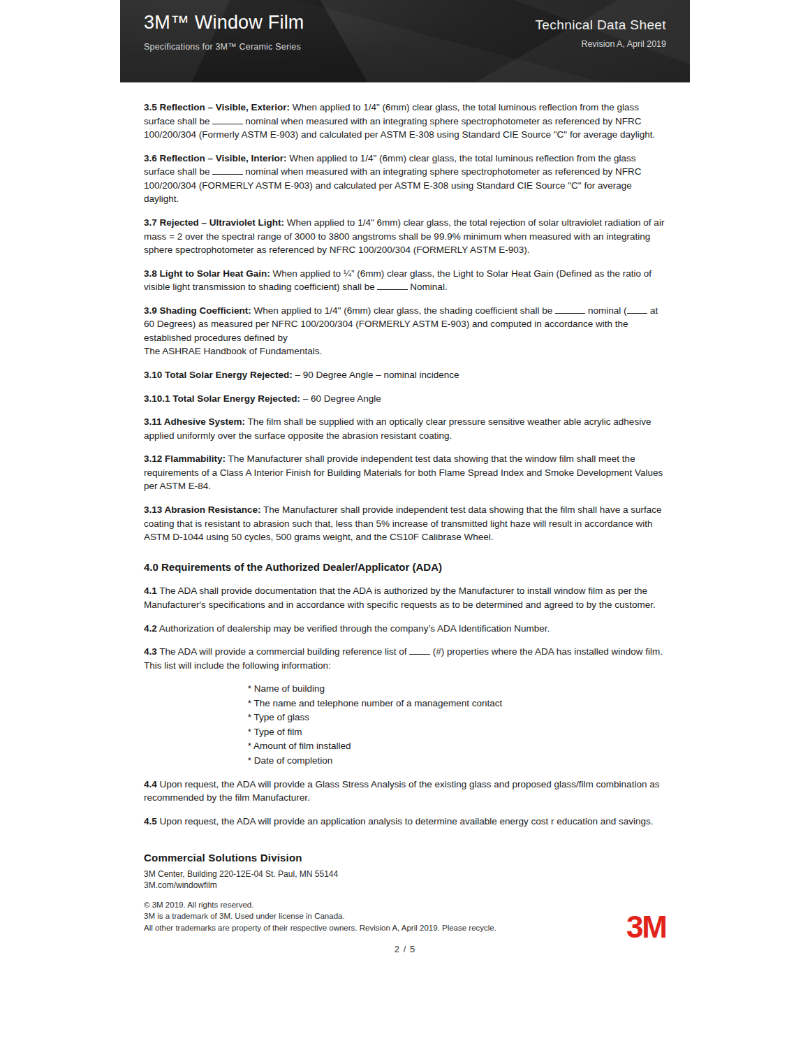3M™ Window Film
Specifications for 3M™ Ceramic Series
Technical Data Sheet
Revision A, April 2019
3.5 Reflection – Visible, Exterior: When applied to 1/4" (6mm) clear glass, the total luminous reflection from the glass surface shall be nominal when measured with an integrating sphere spectrophotometer as referenced by NFRC 100/200/304 (Formerly ASTM E-903) and calculated per ASTM E-308 using Standard CIE Source "C" for average daylight.
3.6 Reflection – Visible, Interior: When applied to 1/4" (6mm) clear glass, the total luminous reflection from the glass surface shall be nominal when measured with an integrating sphere spectrophotometer as referenced by NFRC 100/200/304 (FORMERLY ASTM E-903) and calculated per ASTM E-308 using Standard CIE Source "C" for average daylight.
3.7 Rejected – Ultraviolet Light: When applied to 1/4" 6mm) clear glass, the total rejection of solar ultraviolet radiation of air mass = 2 over the spectral range of 3000 to 3800 angstroms shall be 99.9% minimum when measured with an integrating sphere spectrophotometer as referenced by NFRC 100/200/304 (FORMERLY ASTM E-903).
3.8 Light to Solar Heat Gain: When applied to ¼” (6mm) clear glass, the Light to Solar Heat Gain (Defined as the ratio of visible light transmission to shading coefficient) shall be Nominal.
3.9 Shading Coefficient: When applied to 1/4" (6mm) clear glass, the shading coefficient shall be nominal ( at 60 Degrees) as measured per NFRC 100/200/304 (FORMERLY ASTM E-903) and computed in accordance with the established procedures defined by
The ASHRAE Handbook of Fundamentals.
3.10 Total Solar Energy Rejected: – 90 Degree Angle – nominal incidence
3.10.1 Total Solar Energy Rejected: – 60 Degree Angle
3.11 Adhesive System: The film shall be supplied with an optically clear pressure sensitive weather able acrylic adhesive applied uniformly over the surface opposite the abrasion resistant coating.
3.12 Flammability: The Manufacturer shall provide independent test data showing that the window film shall meet the requirements of a Class A Interior Finish for Building Materials for both Flame Spread Index and Smoke Development Values per ASTM E-84.
3.13 Abrasion Resistance: The Manufacturer shall provide independent test data showing that the film shall have a surface coating that is resistant to abrasion such that, less than 5% increase of transmitted light haze will result in accordance with ASTM D-1044 using 50 cycles, 500 grams weight, and the CS10F Calibrase Wheel.
4.0 Requirements of the Authorized Dealer/Applicator (ADA)
4.1 The ADA shall provide documentation that the ADA is authorized by the Manufacturer to install window film as per the Manufacturer's specifications and in accordance with specific requests as to be determined and agreed to by the customer.
4.2 Authorization of dealership may be verified through the company’s ADA Identification Number.
4.3 The ADA will provide a commercial building reference list of (#) properties where the ADA has installed window film. This list will include the following information:
Name of building
The name and telephone number of a management contact
Type of glass
Type of film
Amount of film installed
Date of completion
4.4 Upon request, the ADA will provide a Glass Stress Analysis of the existing glass and proposed glass/film combination as recommended by the film Manufacturer.
4.5 Upon request, the ADA will provide an application analysis to determine available energy cost r education and savings.
Commercial Solutions Division
3M Center, Building 220-12E-04 St. Paul, MN 55144
3M.com/windowfilm
© 3M 2019. All rights reserved.
3M is a trademark of 3M. Used under license in Canada.
All other trademarks are property of their respective owners. Revision A, April 2019. Please recycle.
3M
2 / 5